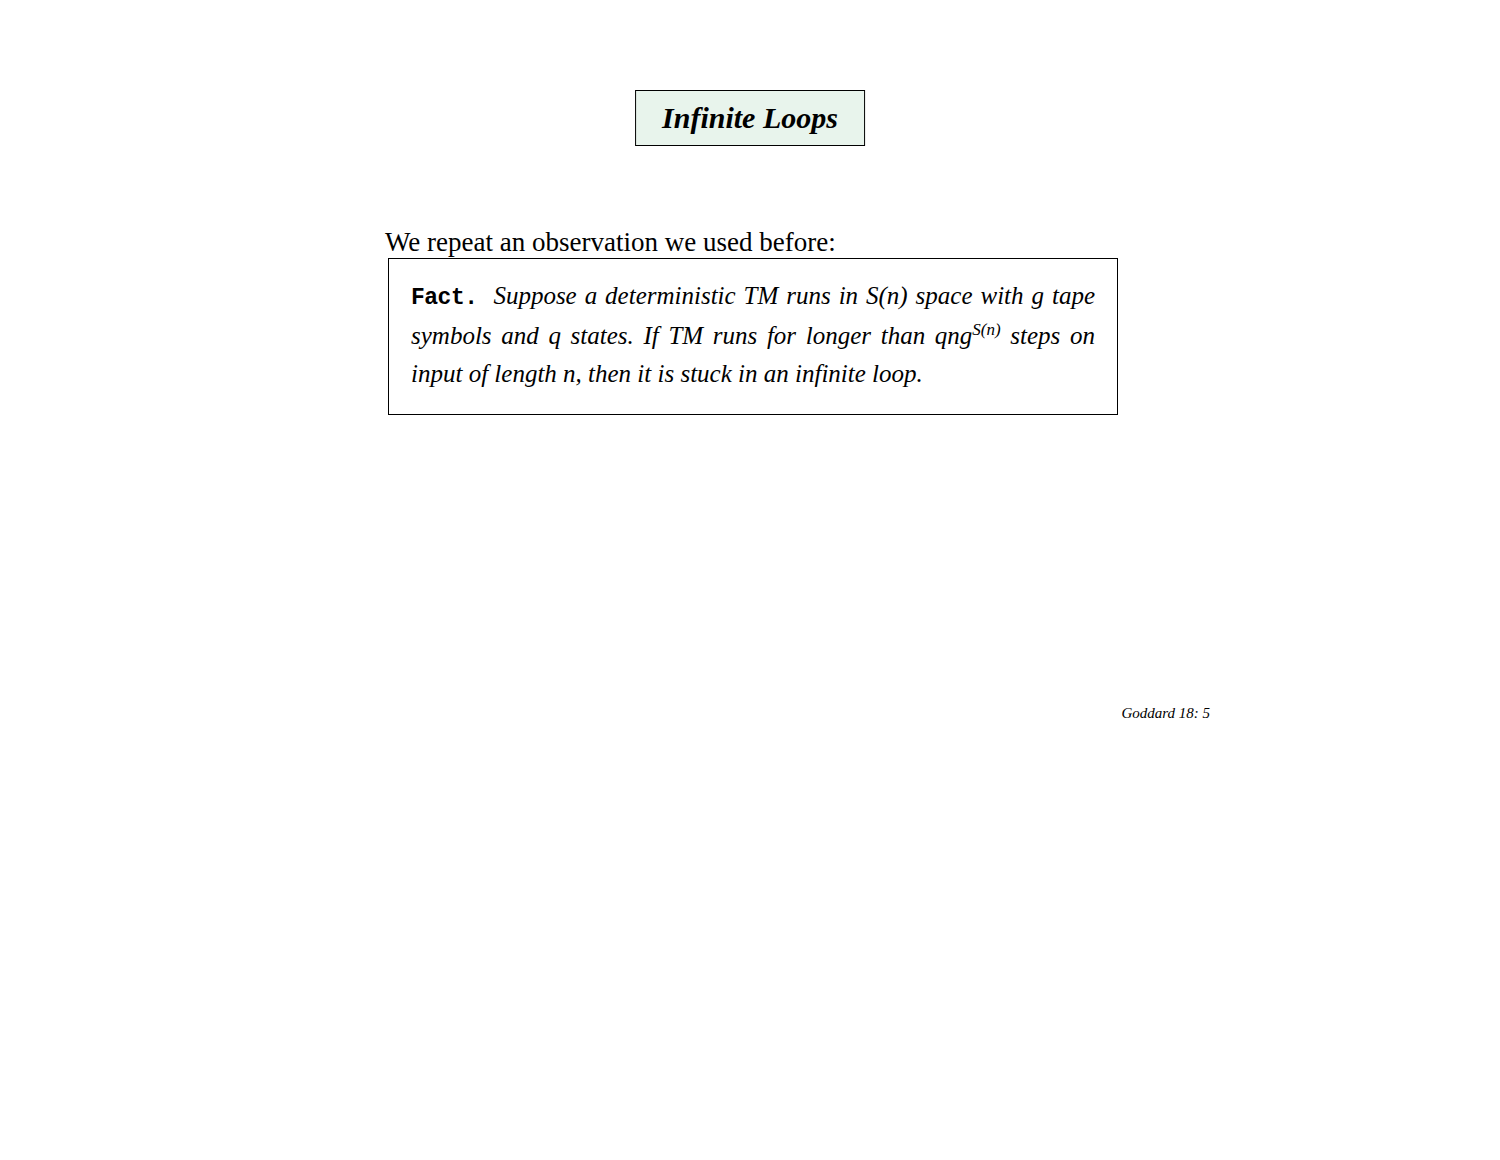Infinite Loops
We repeat an observation we used before:
Fact. Suppose a deterministic TM runs in S(n) space with g tape symbols and q states. If TM runs for longer than qngS(n) steps on input of length n, then it is stuck in an infinite loop.
Goddard 18: 5